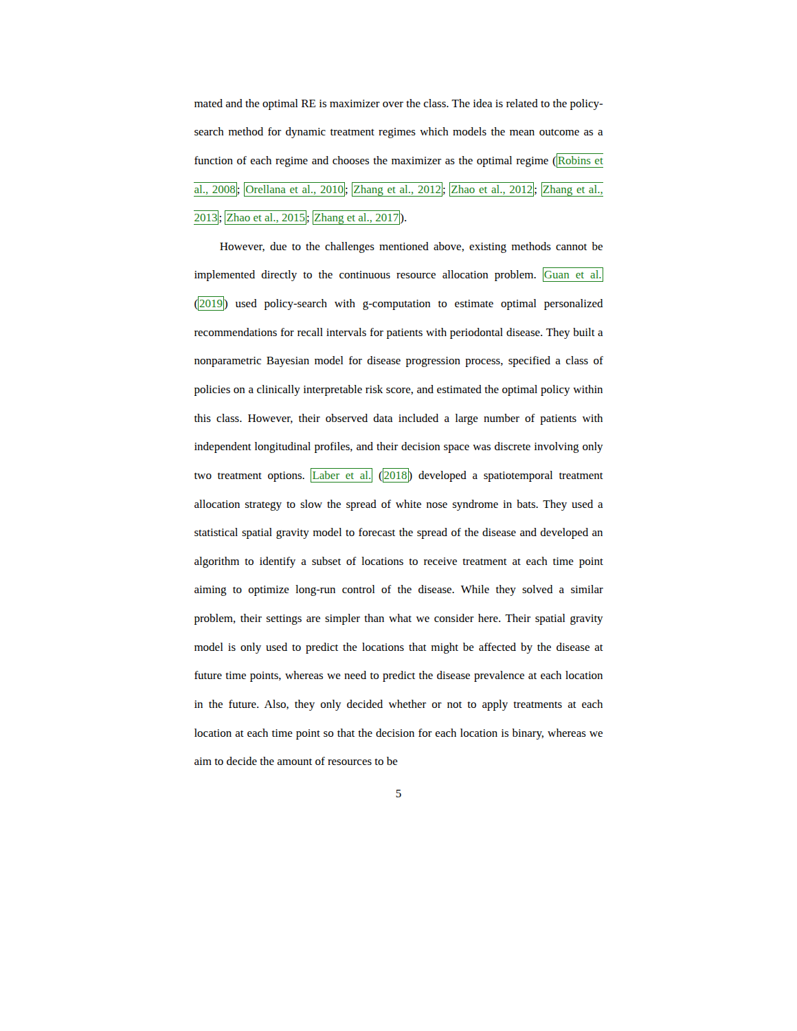mated and the optimal RE is maximizer over the class. The idea is related to the policy-search method for dynamic treatment regimes which models the mean outcome as a function of each regime and chooses the maximizer as the optimal regime (Robins et al., 2008; Orellana et al., 2010; Zhang et al., 2012; Zhao et al., 2012; Zhang et al., 2013; Zhao et al., 2015; Zhang et al., 2017).
However, due to the challenges mentioned above, existing methods cannot be implemented directly to the continuous resource allocation problem. Guan et al. (2019) used policy-search with g-computation to estimate optimal personalized recommendations for recall intervals for patients with periodontal disease. They built a nonparametric Bayesian model for disease progression process, specified a class of policies on a clinically interpretable risk score, and estimated the optimal policy within this class. However, their observed data included a large number of patients with independent longitudinal profiles, and their decision space was discrete involving only two treatment options. Laber et al. (2018) developed a spatiotemporal treatment allocation strategy to slow the spread of white nose syndrome in bats. They used a statistical spatial gravity model to forecast the spread of the disease and developed an algorithm to identify a subset of locations to receive treatment at each time point aiming to optimize long-run control of the disease. While they solved a similar problem, their settings are simpler than what we consider here. Their spatial gravity model is only used to predict the locations that might be affected by the disease at future time points, whereas we need to predict the disease prevalence at each location in the future. Also, they only decided whether or not to apply treatments at each location at each time point so that the decision for each location is binary, whereas we aim to decide the amount of resources to be
5